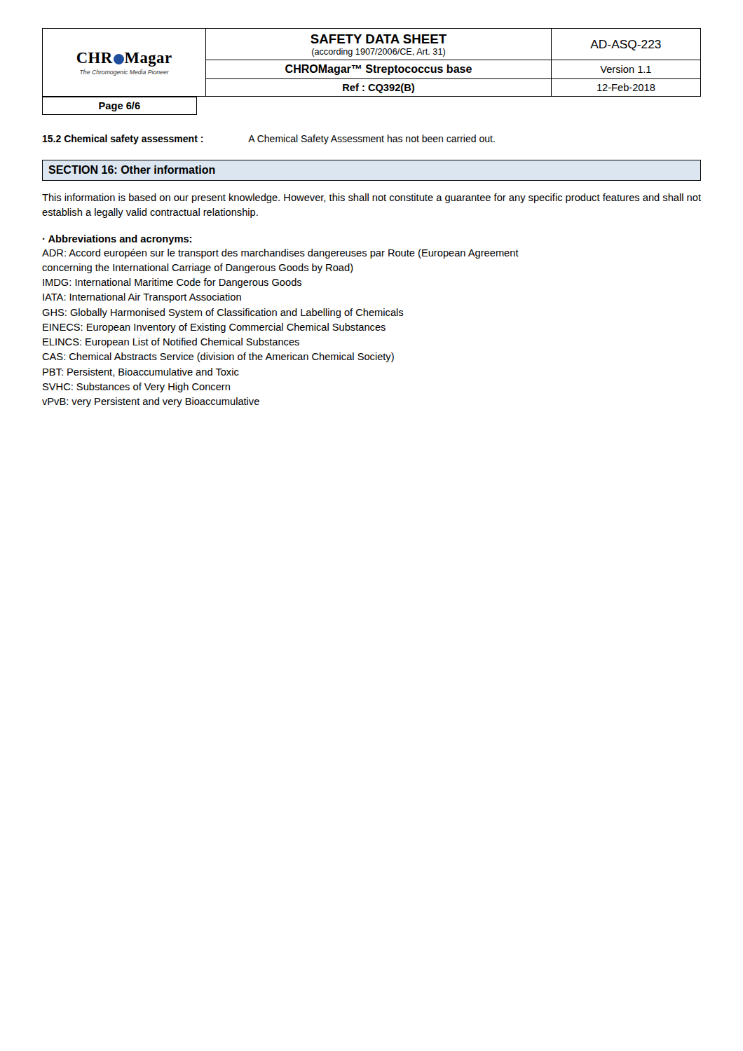| CHR Magar The Chromogenic Media Pioneer | SAFETY DATA SHEET (according 1907/2006/CE, Art. 31) | AD-ASQ-223 |
| CHROMagar™ Streptococcus base | Version 1.1 |
| Ref : CQ392(B) | 12-Feb-2018 |
| Page 6/6 | |
15.2 Chemical safety assessment : A Chemical Safety Assessment has not been carried out.
SECTION 16: Other information
This information is based on our present knowledge. However, this shall not constitute a guarantee for any specific product features and shall not establish a legally valid contractual relationship.
· Abbreviations and acronyms:
ADR: Accord européen sur le transport des marchandises dangereuses par Route (European Agreement
concerning the International Carriage of Dangerous Goods by Road)
IMDG: International Maritime Code for Dangerous Goods
IATA: International Air Transport Association
GHS: Globally Harmonised System of Classification and Labelling of Chemicals
EINECS: European Inventory of Existing Commercial Chemical Substances
ELINCS: European List of Notified Chemical Substances
CAS: Chemical Abstracts Service (division of the American Chemical Society)
PBT: Persistent, Bioaccumulative and Toxic
SVHC: Substances of Very High Concern
vPvB: very Persistent and very Bioaccumulative